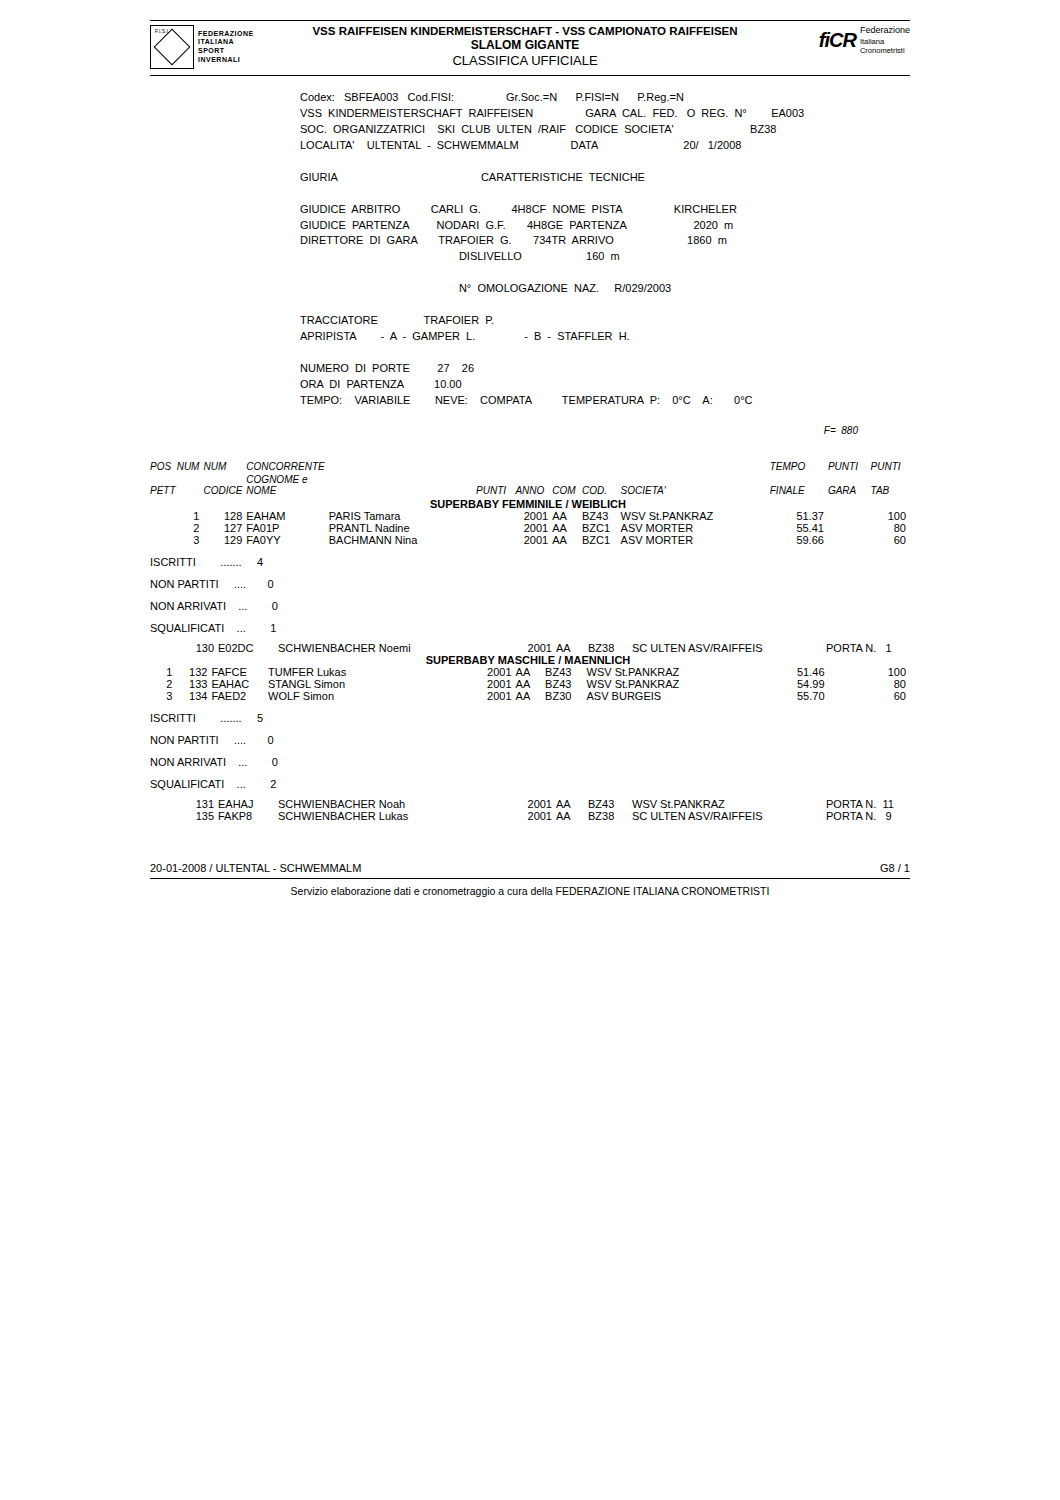FEDERAZIONE
ITALIANA
SPORT
INVERNALI
VSS RAIFFEISEN KINDERMEISTERSCHAFT - VSS CAMPIONATO RAIFFEISEN
SLALOM GIGANTE
CLASSIFICA UFFICIALE
fiCR
Federazione
Italiana
Cronometristi
Codex:   SBFEA003   Cod.FISI:                 Gr.Soc.=N      P.FISI=N      P.Reg.=N
VSS  KINDERMEISTERSCHAFT  RAIFFEISEN                 GARA  CAL.  FED.   O  REG.  N°        EA003
SOC.  ORGANIZZATRICI    SKI  CLUB  ULTEN  /RAIF   CODICE  SOCIETA'                         BZ38
LOCALITA'    ULTENTAL  -  SCHWEMMALM                 DATA                            20/   1/2008

GIURIA                                               CARATTERISTICHE  TECNICHE

GIUDICE  ARBITRO          CARLI  G.          4H8CF  NOME  PISTA                 KIRCHELER
GIUDICE  PARTENZA         NODARI  G.F.       4H8GE  PARTENZA                      2020  m
DIRETTORE  DI  GARA       TRAFOIER  G.       734TR  ARRIVO                        1860  m
                                                    DISLIVELLO                     160  m

                                                    N°  OMOLOGAZIONE  NAZ.     R/029/2003

TRACCIATORE               TRAFOIER  P.
APRIPISTA        -  A  -  GAMPER  L.                -  B  -  STAFFLER  H.

NUMERO  DI  PORTE         27    26
ORA  DI  PARTENZA          10.00
TEMPO:    VARIABILE        NEVE:    COMPATA          TEMPERATURA  P:    0°C    A:       0°C
F= 880
| POS NUM | NUM | CONCORRENTE | | | | | | | TEMPO | PUNTI | PUNTI |
| --- | --- | --- | --- | --- | --- | --- | --- | --- | --- | --- | --- |
| PETT | CODICE | COGNOME e NOME | | PUNTI | ANNO | COM | COD. | SOCIETA' | FINALE | GARA | TAB |
| SUPERBABY FEMMINILE / WEIBLICH |
| 1 | 128 | EAHAM | PARIS Tamara | | 2001 | AA | BZ43 | WSV St.PANKRAZ | 51.37 | | 100 |
| 2 | 127 | FA01P | PRANTL Nadine | | 2001 | AA | BZC1 | ASV MORTER | 55.41 | | 80 |
| 3 | 129 | FA0YY | BACHMANN Nina | | 2001 | AA | BZC1 | ASV MORTER | 59.66 | | 60 |
ISCRITTI ....... 4
NON PARTITI .... 0
NON ARRIVATI ... 0
SQUALIFICATI ... 1
| | 130 | E02DC | SCHWIENBACHER Noemi | | 2001 | AA | BZ38 | SC ULTEN ASV/RAIFFEIS | PORTA N. 1 |
| SUPERBABY MASCHILE / MAENNLICH |
| 1 | 132 | FAFCE | TUMFER Lukas | | 2001 | AA | BZ43 | WSV St.PANKRAZ | 51.46 | | 100 |
| 2 | 133 | EAHAC | STANGL Simon | | 2001 | AA | BZ43 | WSV St.PANKRAZ | 54.99 | | 80 |
| 3 | 134 | FAED2 | WOLF Simon | | 2001 | AA | BZ30 | ASV BURGEIS | 55.70 | | 60 |
ISCRITTI ....... 5
NON PARTITI .... 0
NON ARRIVATI ... 0
SQUALIFICATI ... 2
| | 131 | EAHAJ | SCHWIENBACHER Noah | | 2001 | AA | BZ43 | WSV St.PANKRAZ | PORTA N. 11 |
| | 135 | FAKP8 | SCHWIENBACHER Lukas | | 2001 | AA | BZ38 | SC ULTEN ASV/RAIFFEIS | PORTA N. 9 |
20-01-2008 / ULTENTAL - SCHWEMMALM
G8 / 1
Servizio elaborazione dati e cronometraggio a cura della FEDERAZIONE ITALIANA CRONOMETRISTI